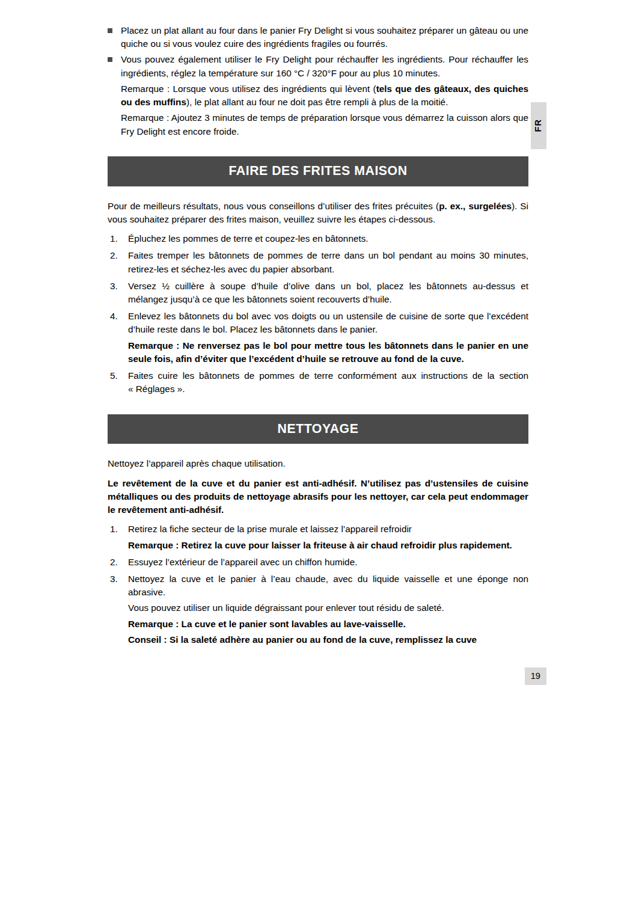FR
Placez un plat allant au four dans le panier Fry Delight si vous souhaitez préparer un gâteau ou une quiche ou si vous voulez cuire des ingrédients fragiles ou fourrés.
Vous pouvez également utiliser le Fry Delight pour réchauffer les ingrédients. Pour réchauffer les ingrédients, réglez la température sur 160 °C / 320°F pour au plus 10 minutes.
Remarque : Lorsque vous utilisez des ingrédients qui lèvent (tels que des gâteaux, des quiches ou des muffins), le plat allant au four ne doit pas être rempli à plus de la moitié.
Remarque : Ajoutez 3 minutes de temps de préparation lorsque vous démarrez la cuisson alors que Fry Delight est encore froide.
FAIRE DES FRITES MAISON
Pour de meilleurs résultats, nous vous conseillons d’utiliser des frites précuites (p. ex., surgelées). Si vous souhaitez préparer des frites maison, veuillez suivre les étapes ci-dessous.
Épluchez les pommes de terre et coupez-les en bâtonnets.
Faites tremper les bâtonnets de pommes de terre dans un bol pendant au moins 30 minutes, retirez-les et séchez-les avec du papier absorbant.
Versez ½ cuillère à soupe d’huile d’olive dans un bol, placez les bâtonnets au-dessus et mélangez jusqu’à ce que les bâtonnets soient recouverts d’huile.
Enlevez les bâtonnets du bol avec vos doigts ou un ustensile de cuisine de sorte que l’excédent d’huile reste dans le bol. Placez les bâtonnets dans le panier.
Remarque : Ne renversez pas le bol pour mettre tous les bâtonnets dans le panier en une seule fois, afin d’éviter que l’excédent d’huile se retrouve au fond de la cuve.
Faites cuire les bâtonnets de pommes de terre conformément aux instructions de la section « Réglages ».
NETTOYAGE
Nettoyez l’appareil après chaque utilisation.
Le revêtement de la cuve et du panier est anti-adhésif. N’utilisez pas d’ustensiles de cuisine métalliques ou des produits de nettoyage abrasifs pour les nettoyer, car cela peut endommager le revêtement anti-adhésif.
Retirez la fiche secteur de la prise murale et laissez l’appareil refroidir
Remarque : Retirez la cuve pour laisser la friteuse à air chaud refroidir plus rapidement.
Essuyez l’extérieur de l’appareil avec un chiffon humide.
Nettoyez la cuve et le panier à l’eau chaude, avec du liquide vaisselle et une éponge non abrasive.
Vous pouvez utiliser un liquide dégraissant pour enlever tout résidu de saleté.
Remarque : La cuve et le panier sont lavables au lave-vaisselle.
Conseil : Si la saleté adhère au panier ou au fond de la cuve, remplissez la cuve
19